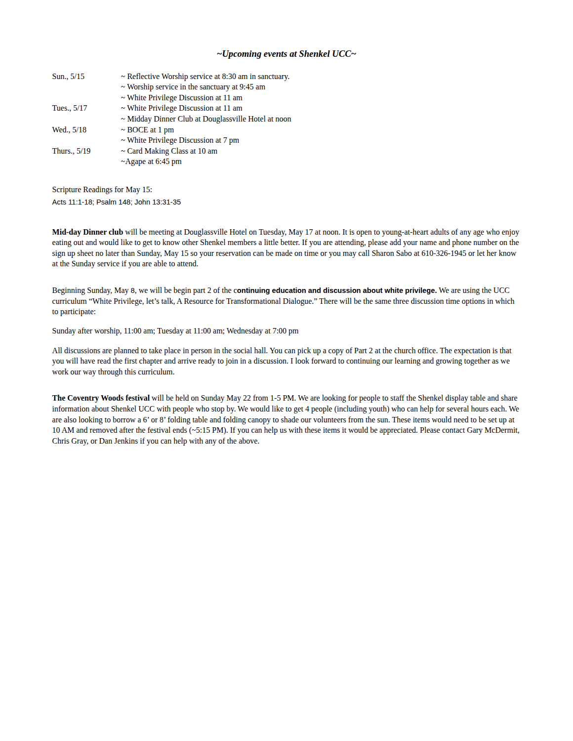~Upcoming events at Shenkel UCC~
| Sun., 5/15 | ~ Reflective Worship service at 8:30 am in sanctuary. |
| | ~ Worship service in the sanctuary at 9:45 am |
| | ~ White Privilege Discussion at 11 am |
| Tues., 5/17 | ~ White Privilege Discussion at 11 am |
| | ~ Midday Dinner Club at Douglassville Hotel at noon |
| Wed., 5/18 | ~ BOCE at 1 pm |
| | ~ White Privilege Discussion at 7 pm |
| Thurs., 5/19 | ~ Card Making Class at 10 am |
| | ~Agape at 6:45 pm |
Scripture Readings for May 15:
Acts 11:1-18; Psalm 148; John 13:31-35
Mid-day Dinner club will be meeting at Douglassville Hotel on Tuesday, May 17 at noon. It is open to young-at-heart adults of any age who enjoy eating out and would like to get to know other Shenkel members a little better. If you are attending, please add your name and phone number on the sign up sheet no later than Sunday, May 15 so your reservation can be made on time or you may call Sharon Sabo at 610-326-1945 or let her know at the Sunday service if you are able to attend.
Beginning Sunday, May 8, we will be begin part 2 of the continuing education and discussion about white privilege. We are using the UCC curriculum “White Privilege, let’s talk, A Resource for Transformational Dialogue.” There will be the same three discussion time options in which to participate:
Sunday after worship, 11:00 am; Tuesday at 11:00 am; Wednesday at 7:00 pm
All discussions are planned to take place in person in the social hall. You can pick up a copy of Part 2 at the church office. The expectation is that you will have read the first chapter and arrive ready to join in a discussion. I look forward to continuing our learning and growing together as we work our way through this curriculum.
The Coventry Woods festival will be held on Sunday May 22 from 1-5 PM. We are looking for people to staff the Shenkel display table and share information about Shenkel UCC with people who stop by. We would like to get 4 people (including youth) who can help for several hours each. We are also looking to borrow a 6’ or 8’ folding table and folding canopy to shade our volunteers from the sun. These items would need to be set up at 10 AM and removed after the festival ends (~5:15 PM). If you can help us with these items it would be appreciated. Please contact Gary McDermit, Chris Gray, or Dan Jenkins if you can help with any of the above.